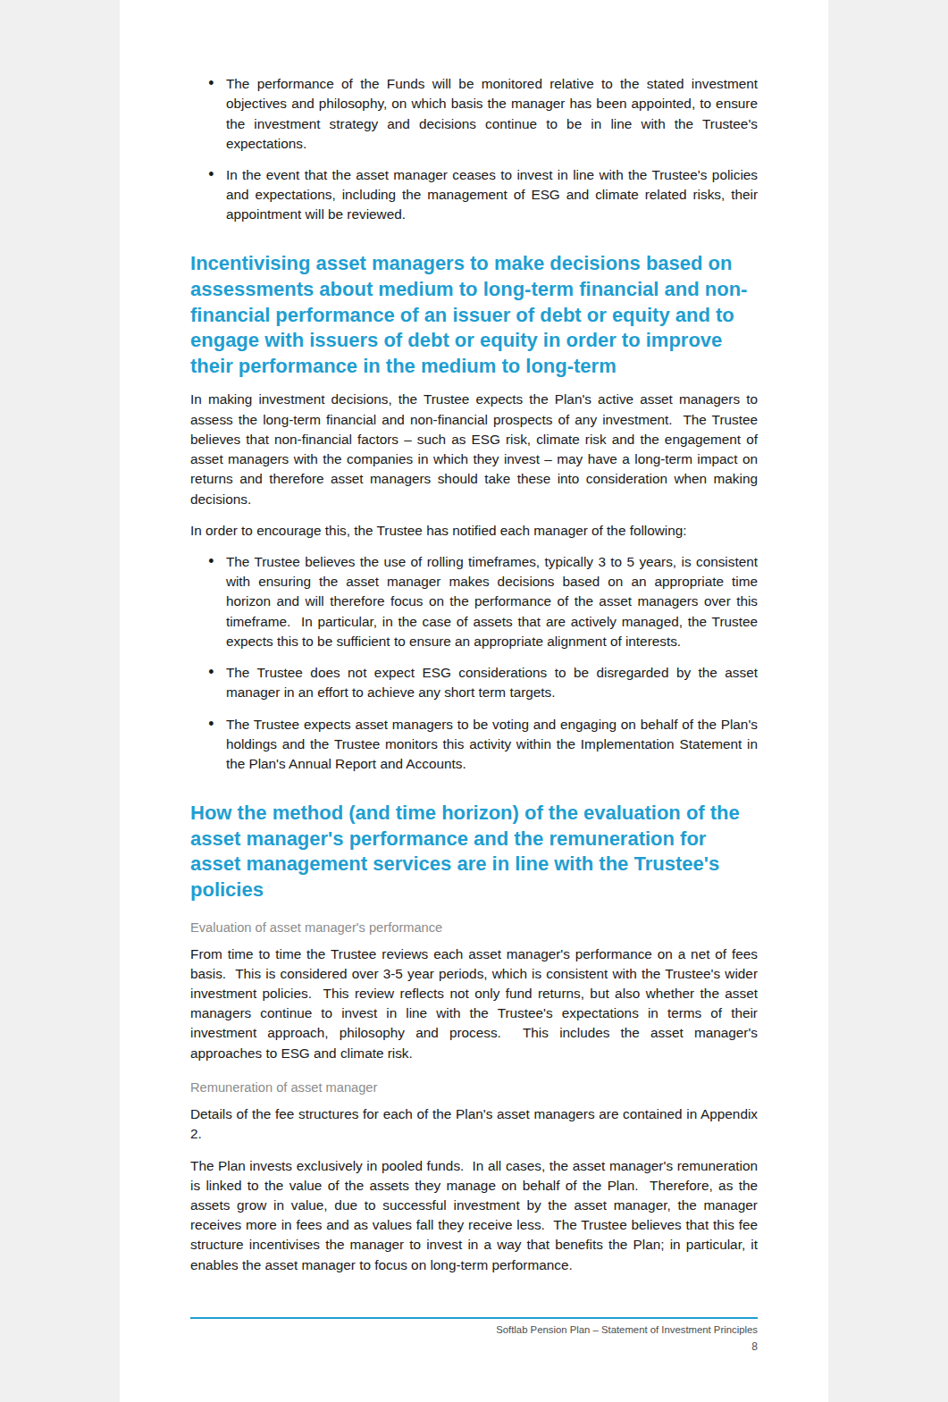The performance of the Funds will be monitored relative to the stated investment objectives and philosophy, on which basis the manager has been appointed, to ensure the investment strategy and decisions continue to be in line with the Trustee's expectations.
In the event that the asset manager ceases to invest in line with the Trustee's policies and expectations, including the management of ESG and climate related risks, their appointment will be reviewed.
Incentivising asset managers to make decisions based on assessments about medium to long-term financial and non-financial performance of an issuer of debt or equity and to engage with issuers of debt or equity in order to improve their performance in the medium to long-term
In making investment decisions, the Trustee expects the Plan's active asset managers to assess the long-term financial and non-financial prospects of any investment. The Trustee believes that non-financial factors – such as ESG risk, climate risk and the engagement of asset managers with the companies in which they invest – may have a long-term impact on returns and therefore asset managers should take these into consideration when making decisions.
In order to encourage this, the Trustee has notified each manager of the following:
The Trustee believes the use of rolling timeframes, typically 3 to 5 years, is consistent with ensuring the asset manager makes decisions based on an appropriate time horizon and will therefore focus on the performance of the asset managers over this timeframe. In particular, in the case of assets that are actively managed, the Trustee expects this to be sufficient to ensure an appropriate alignment of interests.
The Trustee does not expect ESG considerations to be disregarded by the asset manager in an effort to achieve any short term targets.
The Trustee expects asset managers to be voting and engaging on behalf of the Plan's holdings and the Trustee monitors this activity within the Implementation Statement in the Plan's Annual Report and Accounts.
How the method (and time horizon) of the evaluation of the asset manager's performance and the remuneration for asset management services are in line with the Trustee's policies
Evaluation of asset manager's performance
From time to time the Trustee reviews each asset manager's performance on a net of fees basis. This is considered over 3-5 year periods, which is consistent with the Trustee's wider investment policies. This review reflects not only fund returns, but also whether the asset managers continue to invest in line with the Trustee's expectations in terms of their investment approach, philosophy and process. This includes the asset manager's approaches to ESG and climate risk.
Remuneration of asset manager
Details of the fee structures for each of the Plan's asset managers are contained in Appendix 2.
The Plan invests exclusively in pooled funds. In all cases, the asset manager's remuneration is linked to the value of the assets they manage on behalf of the Plan. Therefore, as the assets grow in value, due to successful investment by the asset manager, the manager receives more in fees and as values fall they receive less. The Trustee believes that this fee structure incentivises the manager to invest in a way that benefits the Plan; in particular, it enables the asset manager to focus on long-term performance.
Softlab Pension Plan – Statement of Investment Principles
8